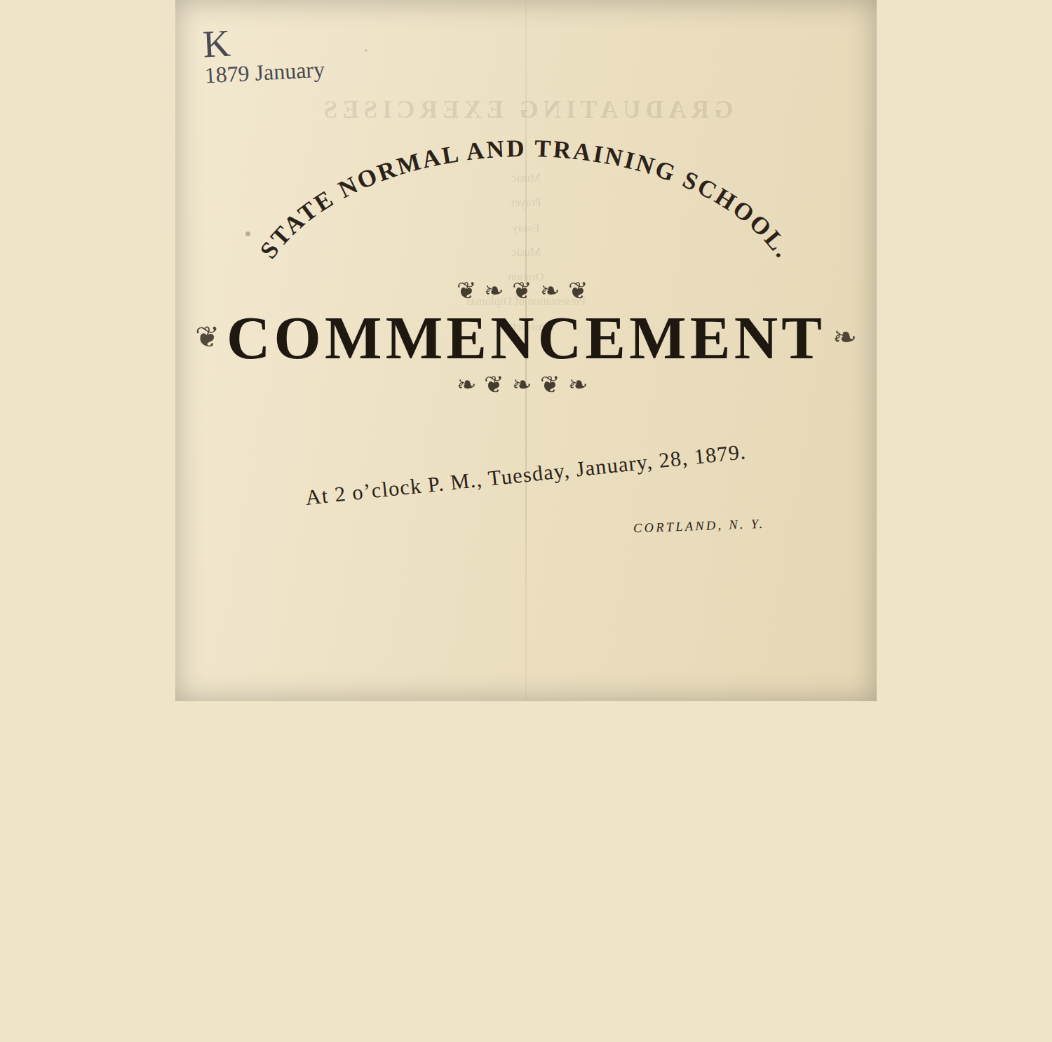GRADUATING EXERCISES
Music
Prayer
Essay
Music
Oration
Presentation of Diplomas
Benediction
K 1879 January
STATE NORMAL AND TRAINING SCHOOL.
❦❧❦❧❦
❦
COMMENCEMENT
❧
❧❦❧❦❧
At 2 o’clock P. M., Tuesday, January, 28, 1879.
CORTLAND, N. Y.